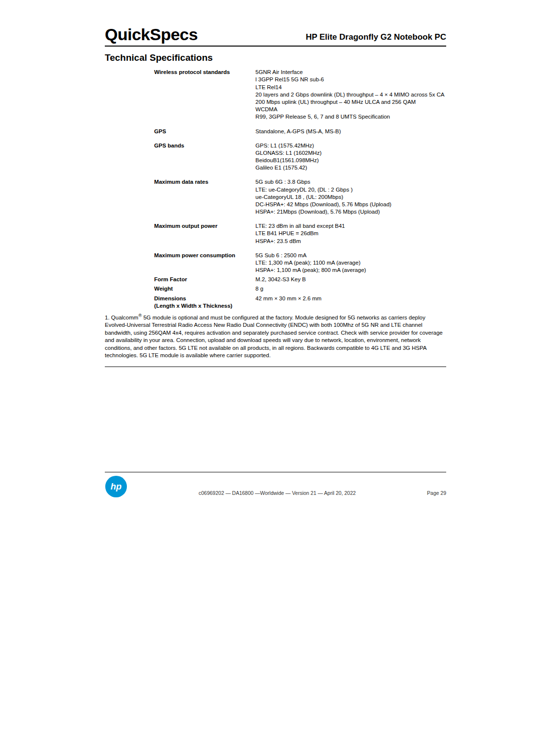QuickSpecs
HP Elite Dragonfly G2 Notebook PC
Technical Specifications
| Wireless protocol standards | 5GNR Air Interface l 3GPP Rel15 5G NR sub-6 LTE Rel14 20 layers and 2 Gbps downlink (DL) throughput – 4 × 4 MIMO across 5x CA 200 Mbps uplink (UL) throughput – 40 MHz ULCA and 256 QAM WCDMA R99, 3GPP Release 5, 6, 7 and 8 UMTS Specification |
| GPS | Standalone, A-GPS (MS-A, MS-B) |
| GPS bands | GPS: L1 (1575.42MHz) GLONASS: L1 (1602MHz) BeidouB1(1561.098MHz) Galileo E1 (1575.42) |
| Maximum data rates | 5G sub 6G : 3.8 Gbps LTE: ue-CategoryDL 20, (DL : 2 Gbps ) ue-CategoryUL 18 , (UL: 200Mbps) DC-HSPA+: 42 Mbps (Download), 5.76 Mbps (Upload) HSPA+: 21Mbps (Download), 5.76 Mbps (Upload) |
| Maximum output power | LTE: 23 dBm in all band except B41 LTE B41 HPUE = 26dBm HSPA+: 23.5 dBm |
| Maximum power consumption | 5G Sub 6 : 2500 mA LTE: 1,300 mA (peak); 1100 mA (average) HSPA+: 1,100 mA (peak); 800 mA (average) |
| Form Factor | M.2, 3042-S3 Key B |
| Weight | 8 g |
| Dimensions (Length x Width x Thickness) | 42 mm × 30 mm × 2.6 mm |
1. Qualcomm® 5G module is optional and must be configured at the factory. Module designed for 5G networks as carriers deploy Evolved-Universal Terrestrial Radio Access New Radio Dual Connectivity (ENDC) with both 100Mhz of 5G NR and LTE channel bandwidth, using 256QAM 4x4, requires activation and separately purchased service contract. Check with service provider for coverage and availability in your area. Connection, upload and download speeds will vary due to network, location, environment, network conditions, and other factors. 5G LTE not available on all products, in all regions. Backwards compatible to 4G LTE and 3G HSPA technologies. 5G LTE module is available where carrier supported.
hp
c06969202 — DA16800 —Worldwide — Version 21 — April 20, 2022
Page 29